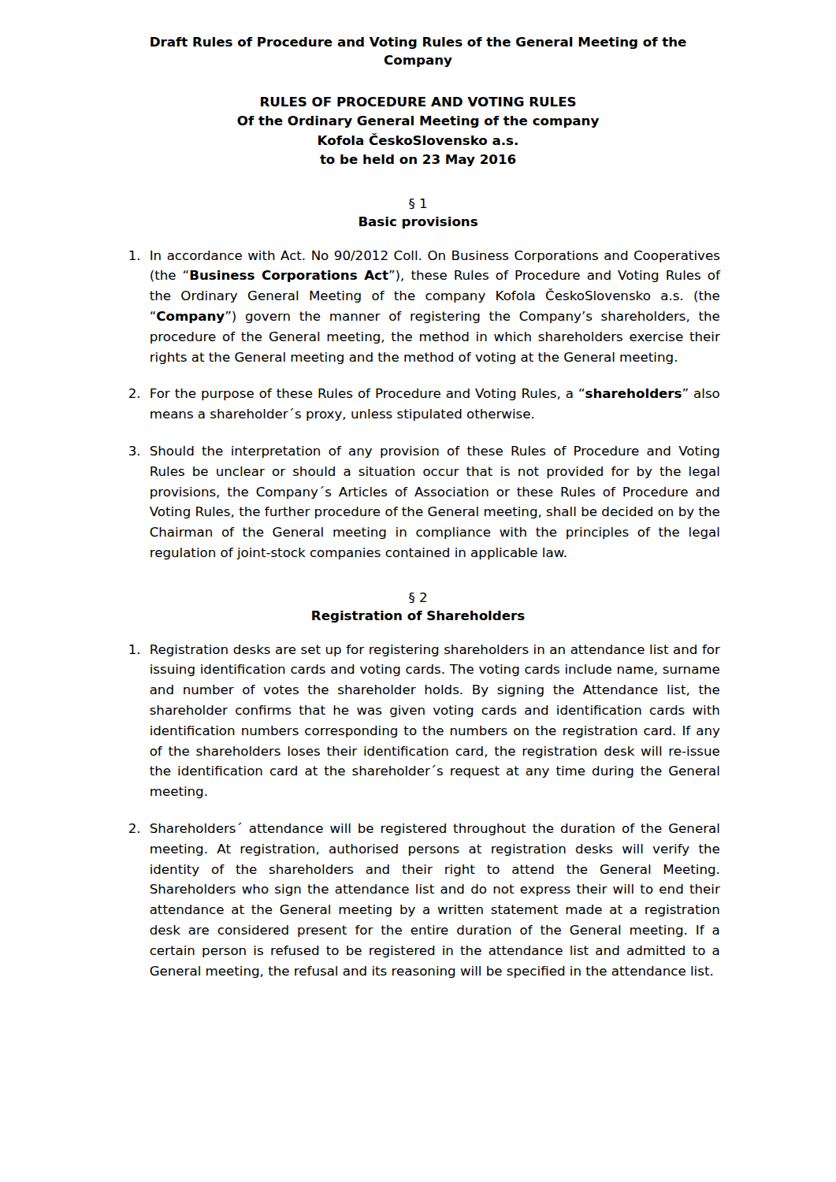Draft Rules of Procedure and Voting Rules of the General Meeting of the Company
RULES OF PROCEDURE AND VOTING RULES
Of the Ordinary General Meeting of the company
Kofola ČeskoSlovensko a.s.
to be held on 23 May 2016
§ 1 Basic provisions
In accordance with Act. No 90/2012 Coll. On Business Corporations and Cooperatives (the “Business Corporations Act”), these Rules of Procedure and Voting Rules of the Ordinary General Meeting of the company Kofola ČeskoSlovensko a.s. (the “Company”) govern the manner of registering the Company’s shareholders, the procedure of the General meeting, the method in which shareholders exercise their rights at the General meeting and the method of voting at the General meeting.
For the purpose of these Rules of Procedure and Voting Rules, a “shareholders” also means a shareholder´s proxy, unless stipulated otherwise.
Should the interpretation of any provision of these Rules of Procedure and Voting Rules be unclear or should a situation occur that is not provided for by the legal provisions, the Company´s Articles of Association or these Rules of Procedure and Voting Rules, the further procedure of the General meeting, shall be decided on by the Chairman of the General meeting in compliance with the principles of the legal regulation of joint-stock companies contained in applicable law.
§ 2 Registration of Shareholders
Registration desks are set up for registering shareholders in an attendance list and for issuing identification cards and voting cards. The voting cards include name, surname and number of votes the shareholder holds. By signing the Attendance list, the shareholder confirms that he was given voting cards and identification cards with identification numbers corresponding to the numbers on the registration card. If any of the shareholders loses their identification card, the registration desk will re-issue the identification card at the shareholder´s request at any time during the General meeting.
Shareholders´ attendance will be registered throughout the duration of the General meeting. At registration, authorised persons at registration desks will verify the identity of the shareholders and their right to attend the General Meeting. Shareholders who sign the attendance list and do not express their will to end their attendance at the General meeting by a written statement made at a registration desk are considered present for the entire duration of the General meeting. If a certain person is refused to be registered in the attendance list and admitted to a General meeting, the refusal and its reasoning will be specified in the attendance list.